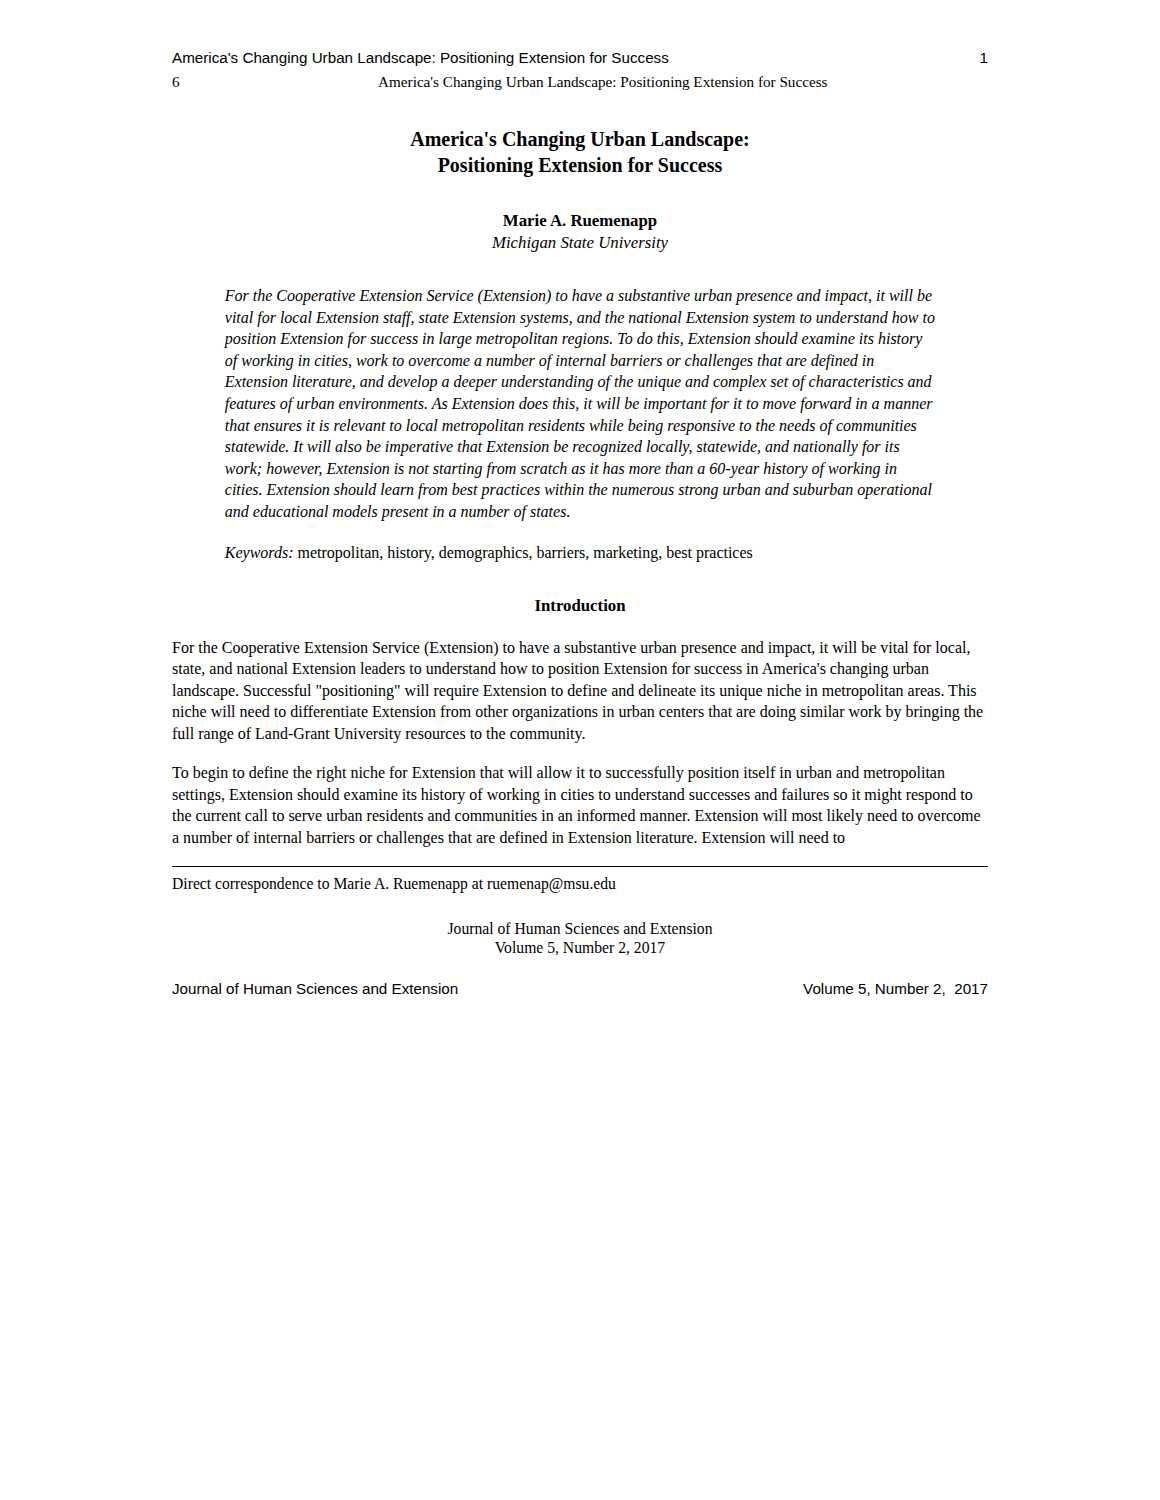America's Changing Urban Landscape: Positioning Extension for Success 1
6 America's Changing Urban Landscape: Positioning Extension for Success
America's Changing Urban Landscape:
Positioning Extension for Success
Marie A. Ruemenapp
Michigan State University
For the Cooperative Extension Service (Extension) to have a substantive urban presence and impact, it will be vital for local Extension staff, state Extension systems, and the national Extension system to understand how to position Extension for success in large metropolitan regions. To do this, Extension should examine its history of working in cities, work to overcome a number of internal barriers or challenges that are defined in Extension literature, and develop a deeper understanding of the unique and complex set of characteristics and features of urban environments. As Extension does this, it will be important for it to move forward in a manner that ensures it is relevant to local metropolitan residents while being responsive to the needs of communities statewide. It will also be imperative that Extension be recognized locally, statewide, and nationally for its work; however, Extension is not starting from scratch as it has more than a 60-year history of working in cities. Extension should learn from best practices within the numerous strong urban and suburban operational and educational models present in a number of states.
Keywords: metropolitan, history, demographics, barriers, marketing, best practices
Introduction
For the Cooperative Extension Service (Extension) to have a substantive urban presence and impact, it will be vital for local, state, and national Extension leaders to understand how to position Extension for success in America's changing urban landscape. Successful "positioning" will require Extension to define and delineate its unique niche in metropolitan areas. This niche will need to differentiate Extension from other organizations in urban centers that are doing similar work by bringing the full range of Land-Grant University resources to the community.
To begin to define the right niche for Extension that will allow it to successfully position itself in urban and metropolitan settings, Extension should examine its history of working in cities to understand successes and failures so it might respond to the current call to serve urban residents and communities in an informed manner. Extension will most likely need to overcome a number of internal barriers or challenges that are defined in Extension literature. Extension will need to
Direct correspondence to Marie A. Ruemenapp at ruemenap@msu.edu
Journal of Human Sciences and Extension
Volume 5, Number 2, 2017
Journal of Human Sciences and Extension Volume 5, Number 2, 2017